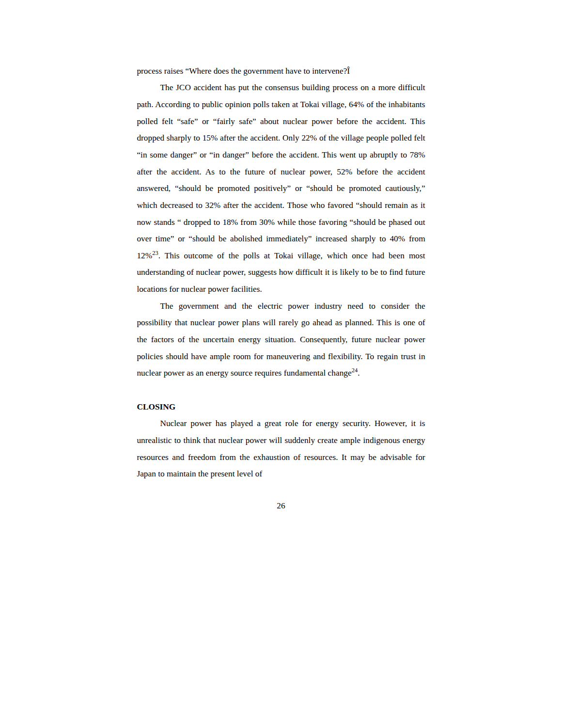process raises “Where does the government have to intervene?Î
The JCO accident has put the consensus building process on a more difficult path. According to public opinion polls taken at Tokai village, 64% of the inhabitants polled felt “safe” or “fairly safe” about nuclear power before the accident. This dropped sharply to 15% after the accident. Only 22% of the village people polled felt “in some danger” or “in danger” before the accident. This went up abruptly to 78% after the accident. As to the future of nuclear power, 52% before the accident answered, “should be promoted positively” or “should be promoted cautiously,” which decreased to 32% after the accident. Those who favored “should remain as it now stands “ dropped to 18% from 30% while those favoring “should be phased out over time” or “should be abolished immediately” increased sharply to 40% from 12%23. This outcome of the polls at Tokai village, which once had been most understanding of nuclear power, suggests how difficult it is likely to be to find future locations for nuclear power facilities.
The government and the electric power industry need to consider the possibility that nuclear power plans will rarely go ahead as planned. This is one of the factors of the uncertain energy situation. Consequently, future nuclear power policies should have ample room for maneuvering and flexibility. To regain trust in nuclear power as an energy source requires fundamental change24.
CLOSING
Nuclear power has played a great role for energy security. However, it is unrealistic to think that nuclear power will suddenly create ample indigenous energy resources and freedom from the exhaustion of resources. It may be advisable for Japan to maintain the present level of
26